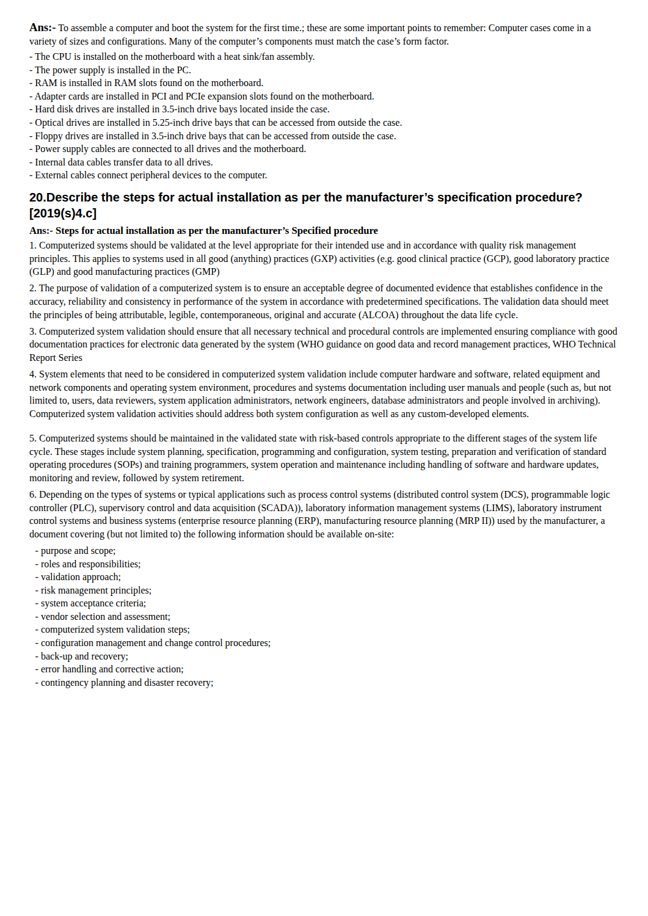Ans:- To assemble a computer and boot the system for the first time.; these are some important points to remember: Computer cases come in a variety of sizes and configurations. Many of the computer’s components must match the case’s form factor.
The CPU is installed on the motherboard with a heat sink/fan assembly.
The power supply is installed in the PC.
RAM is installed in RAM slots found on the motherboard.
Adapter cards are installed in PCI and PCIe expansion slots found on the motherboard.
Hard disk drives are installed in 3.5-inch drive bays located inside the case.
Optical drives are installed in 5.25-inch drive bays that can be accessed from outside the case.
Floppy drives are installed in 3.5-inch drive bays that can be accessed from outside the case.
Power supply cables are connected to all drives and the motherboard.
Internal data cables transfer data to all drives.
External cables connect peripheral devices to the computer.
20.Describe the steps for actual installation as per the manufacturer’s specification procedure?[2019(s)4.c]
Ans:- Steps for actual installation as per the manufacturer’s Specified procedure
Computerized systems should be validated at the level appropriate for their intended use and in accordance with quality risk management principles. This applies to systems used in all good (anything) practices (GXP) activities (e.g. good clinical practice (GCP), good laboratory practice (GLP) and good manufacturing practices (GMP)
The purpose of validation of a computerized system is to ensure an acceptable degree of documented evidence that establishes confidence in the accuracy, reliability and consistency in performance of the system in accordance with predetermined specifications. The validation data should meet the principles of being attributable, legible, contemporaneous, original and accurate (ALCOA) throughout the data life cycle.
Computerized system validation should ensure that all necessary technical and procedural controls are implemented ensuring compliance with good documentation practices for electronic data generated by the system (WHO guidance on good data and record management practices, WHO Technical Report Series
System elements that need to be considered in computerized system validation include computer hardware and software, related equipment and network components and operating system environment, procedures and systems documentation including user manuals and people (such as, but not limited to, users, data reviewers, system application administrators, network engineers, database administrators and people involved in archiving). Computerized system validation activities should address both system configuration as well as any custom-developed elements.
Computerized systems should be maintained in the validated state with risk-based controls appropriate to the different stages of the system life cycle. These stages include system planning, specification, programming and configuration, system testing, preparation and verification of standard operating procedures (SOPs) and training programmers, system operation and maintenance including handling of software and hardware updates, monitoring and review, followed by system retirement.
Depending on the types of systems or typical applications such as process control systems (distributed control system (DCS), programmable logic controller (PLC), supervisory control and data acquisition (SCADA)), laboratory information management systems (LIMS), laboratory instrument control systems and business systems (enterprise resource planning (ERP), manufacturing resource planning (MRP II)) used by the manufacturer, a document covering (but not limited to) the following information should be available on-site:
purpose and scope;
roles and responsibilities;
validation approach;
risk management principles;
system acceptance criteria;
vendor selection and assessment;
computerized system validation steps;
configuration management and change control procedures;
back-up and recovery;
error handling and corrective action;
contingency planning and disaster recovery;